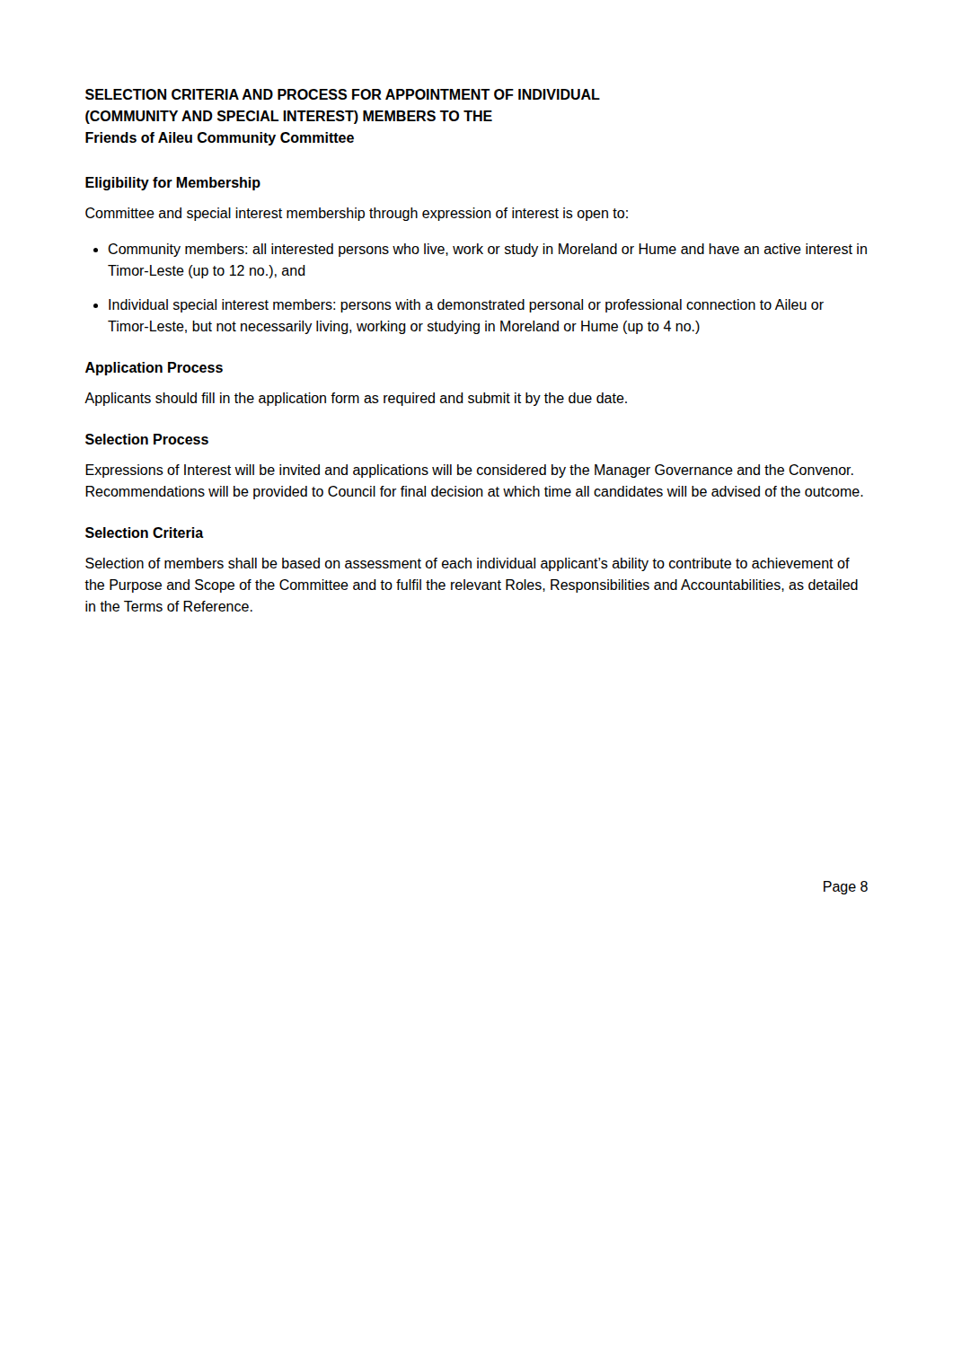SELECTION CRITERIA AND PROCESS FOR APPOINTMENT OF INDIVIDUAL
(COMMUNITY AND SPECIAL INTEREST) MEMBERS TO THE
Friends of Aileu Community Committee
Eligibility for Membership
Committee and special interest membership through expression of interest is open to:
Community members: all interested persons who live, work or study in Moreland or Hume and have an active interest in Timor-Leste (up to 12 no.), and
Individual special interest members: persons with a demonstrated personal or professional connection to Aileu or Timor-Leste, but not necessarily living, working or studying in Moreland or Hume (up to 4 no.)
Application Process
Applicants should fill in the application form as required and submit it by the due date.
Selection Process
Expressions of Interest will be invited and applications will be considered by the Manager Governance and the Convenor. Recommendations will be provided to Council for final decision at which time all candidates will be advised of the outcome.
Selection Criteria
Selection of members shall be based on assessment of each individual applicant’s ability to contribute to achievement of the Purpose and Scope of the Committee and to fulfil the relevant Roles, Responsibilities and Accountabilities, as detailed in the Terms of Reference.
Page 8